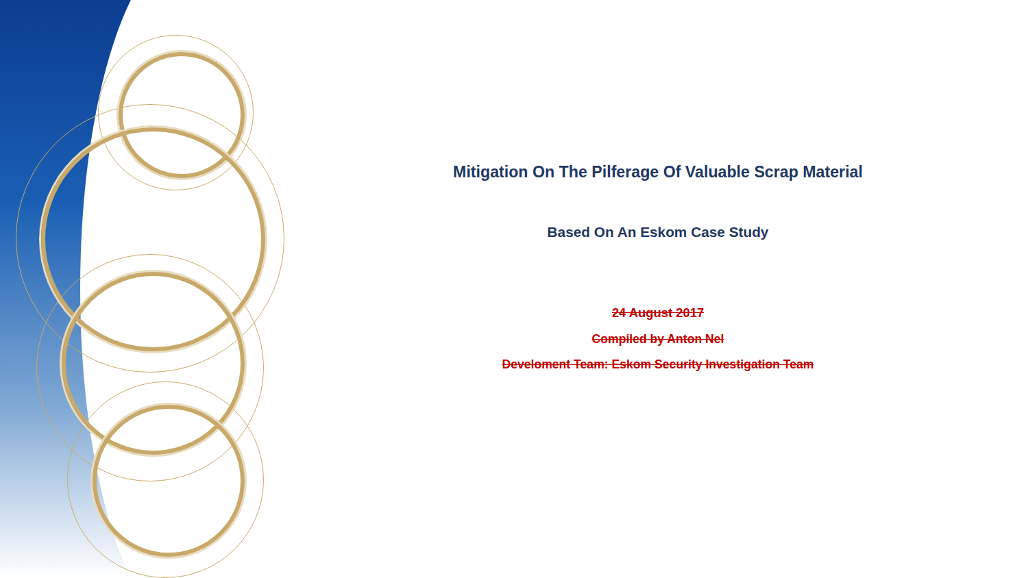Mitigation On The Pilferage Of Valuable Scrap Material
Based On An Eskom Case Study
24 August 2017
Compiled by Anton Nel
Develoment Team: Eskom Security Investigation Team